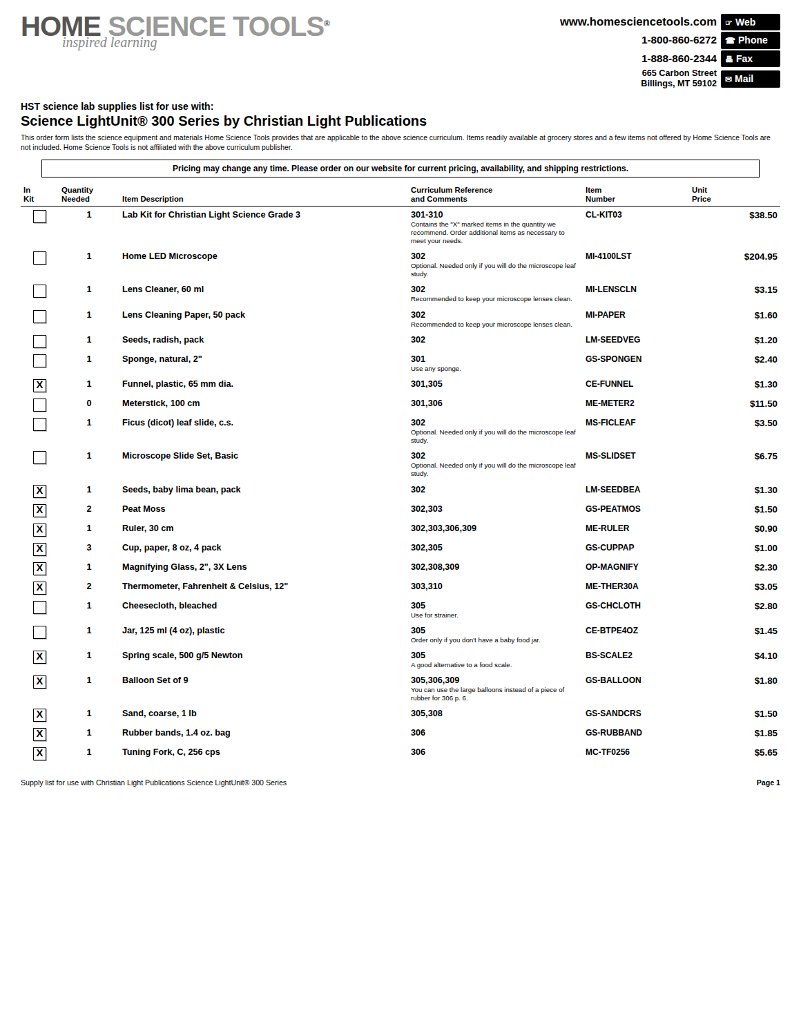HOME SCIENCE TOOLS®
inspired learning
www.homesciencetools.com ☞Web
1-800-860-6272 ☎Phone
1-888-860-2344 🖶Fax
665 Carbon Street
Billings, MT 59102 ✉Mail
HST science lab supplies list for use with:
Science LightUnit® 300 Series by Christian Light Publications
This order form lists the science equipment and materials Home Science Tools provides that are applicable to the above science curriculum. Items readily available at grocery stores and a few items not offered by Home Science Tools are not included. Home Science Tools is not affiliated with the above curriculum publisher.
Pricing may change any time. Please order on our website for current pricing, availability, and shipping restrictions.
| In Kit | Quantity Needed | Item Description | Curriculum Reference and Comments | Item Number | Unit Price |
| --- | --- | --- | --- | --- | --- |
| | 1 | Lab Kit for Christian Light Science Grade 3 | 301-310 Contains the "X" marked items in the quantity we recommend. Order additional items as necessary to meet your needs. | CL-KIT03 | $38.50 |
| | 1 | Home LED Microscope | 302 Optional. Needed only if you will do the microscope leaf study. | MI-4100LST | $204.95 |
| | 1 | Lens Cleaner, 60 ml | 302 Recommended to keep your microscope lenses clean. | MI-LENSCLN | $3.15 |
| | 1 | Lens Cleaning Paper, 50 pack | 302 Recommended to keep your microscope lenses clean. | MI-PAPER | $1.60 |
| | 1 | Seeds, radish, pack | 302 | LM-SEEDVEG | $1.20 |
| | 1 | Sponge, natural, 2" | 301 Use any sponge. | GS-SPONGEN | $2.40 |
| X | 1 | Funnel, plastic, 65 mm dia. | 301,305 | CE-FUNNEL | $1.30 |
| | 0 | Meterstick, 100 cm | 301,306 | ME-METER2 | $11.50 |
| | 1 | Ficus (dicot) leaf slide, c.s. | 302 Optional. Needed only if you will do the microscope leaf study. | MS-FICLEAF | $3.50 |
| | 1 | Microscope Slide Set, Basic | 302 Optional. Needed only if you will do the microscope leaf study. | MS-SLIDSET | $6.75 |
| X | 1 | Seeds, baby lima bean, pack | 302 | LM-SEEDBEA | $1.30 |
| X | 2 | Peat Moss | 302,303 | GS-PEATMOS | $1.50 |
| X | 1 | Ruler, 30 cm | 302,303,306,309 | ME-RULER | $0.90 |
| X | 3 | Cup, paper, 8 oz, 4 pack | 302,305 | GS-CUPPAP | $1.00 |
| X | 1 | Magnifying Glass, 2", 3X Lens | 302,308,309 | OP-MAGNIFY | $2.30 |
| X | 2 | Thermometer, Fahrenheit & Celsius, 12" | 303,310 | ME-THER30A | $3.05 |
| | 1 | Cheesecloth, bleached | 305 Use for strainer. | GS-CHCLOTH | $2.80 |
| | 1 | Jar, 125 ml (4 oz), plastic | 305 Order only if you don't have a baby food jar. | CE-BTPE4OZ | $1.45 |
| X | 1 | Spring scale, 500 g/5 Newton | 305 A good alternative to a food scale. | BS-SCALE2 | $4.10 |
| X | 1 | Balloon Set of 9 | 305,306,309 You can use the large balloons instead of a piece of rubber for 306 p. 6. | GS-BALLOON | $1.80 |
| X | 1 | Sand, coarse, 1 lb | 305,308 | GS-SANDCRS | $1.50 |
| X | 1 | Rubber bands, 1.4 oz. bag | 306 | GS-RUBBAND | $1.85 |
| X | 1 | Tuning Fork, C, 256 cps | 306 | MC-TF0256 | $5.65 |
Supply list for use with Christian Light Publications Science LightUnit® 300 Series
Page 1